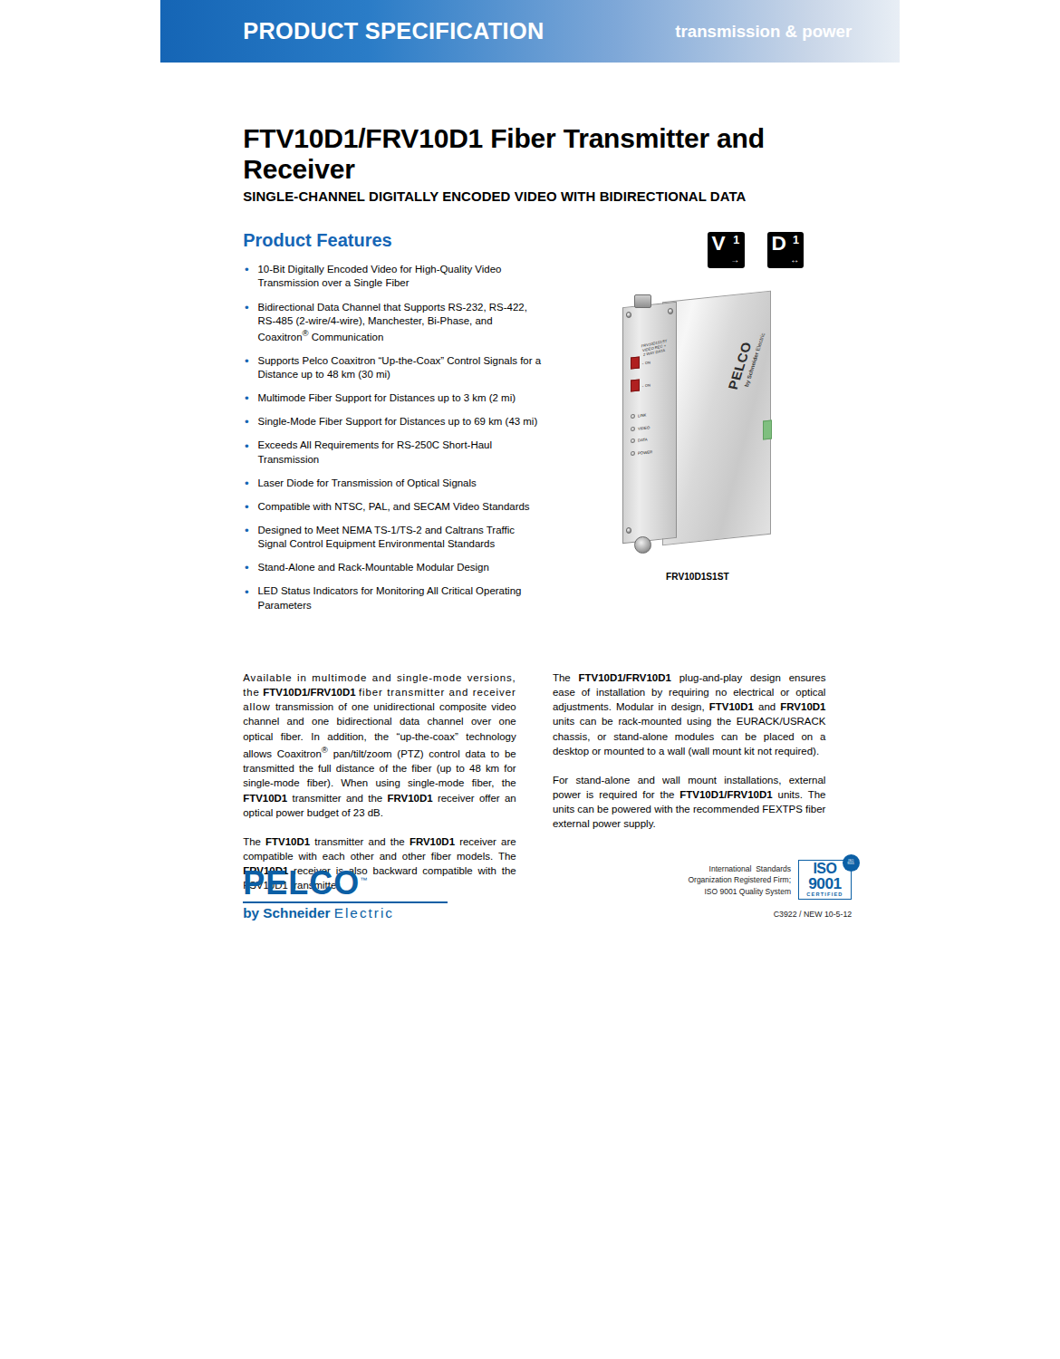PRODUCT SPECIFICATION
transmission & power
FTV10D1/FRV10D1 Fiber Transmitter and Receiver
SINGLE-CHANNEL DIGITALLY ENCODED VIDEO WITH BIDIRECTIONAL DATA
V 1 →
D 1 ↔
PELCO
by Schneider Electric
FRV10D1S1ST
VIDEO REC +
2 WAY DATA
←ON
←ON
LINK
VIDEO
DATA
POWER
FRV10D1S1ST
Product Features
10-Bit Digitally Encoded Video for High-Quality Video Transmission over a Single Fiber
Bidirectional Data Channel that Supports RS-232, RS-422, RS-485 (2-wire/4-wire), Manchester, Bi-Phase, and Coaxitron® Communication
Supports Pelco Coaxitron “Up-the-Coax” Control Signals for a Distance up to 48 km (30 mi)
Multimode Fiber Support for Distances up to 3 km (2 mi)
Single-Mode Fiber Support for Distances up to 69 km (43 mi)
Exceeds All Requirements for RS-250C Short-Haul Transmission
Laser Diode for Transmission of Optical Signals
Compatible with NTSC, PAL, and SECAM Video Standards
Designed to Meet NEMA TS-1/TS-2 and Caltrans Traffic Signal Control Equipment Environmental Standards
Stand-Alone and Rack-Mountable Modular Design
LED Status Indicators for Monitoring All Critical Operating Parameters
Available in multimode and single-mode versions, the FTV10D1/FRV10D1 fiber transmitter and receiver allow transmission of one unidirectional composite video channel and one bidirectional data channel over one optical fiber. In addition, the “up-the-coax” technology allows Coaxitron® pan/tilt/zoom (PTZ) control data to be transmitted the full distance of the fiber (up to 48 km for single-mode fiber). When using single-mode fiber, the FTV10D1 transmitter and the FRV10D1 receiver offer an optical power budget of 23 dB.
The FTV10D1 transmitter and the FRV10D1 receiver are compatible with each other and other fiber models. The FRV10D1 receiver is also backward compatible with the FSV10D1 transmitter.
The FTV10D1/FRV10D1 plug-and-play design ensures ease of installation by requiring no electrical or optical adjustments. Modular in design, FTV10D1 and FRV10D1 units can be rack-mounted using the EURACK/USRACK chassis, or stand-alone modules can be placed on a desktop or mounted to a wall (wall mount kit not required).
For stand-alone and wall mount installations, external power is required for the FTV10D1/FRV10D1 units. The units can be powered with the recommended FEXTPS fiber external power supply.
PELCO™
by Schneider Electric
International Standards
Organization Registered Firm;
ISO 9001 Quality System
ISO
9001
CERTIFIED
ISO
9001
C3922 / NEW 10-5-12